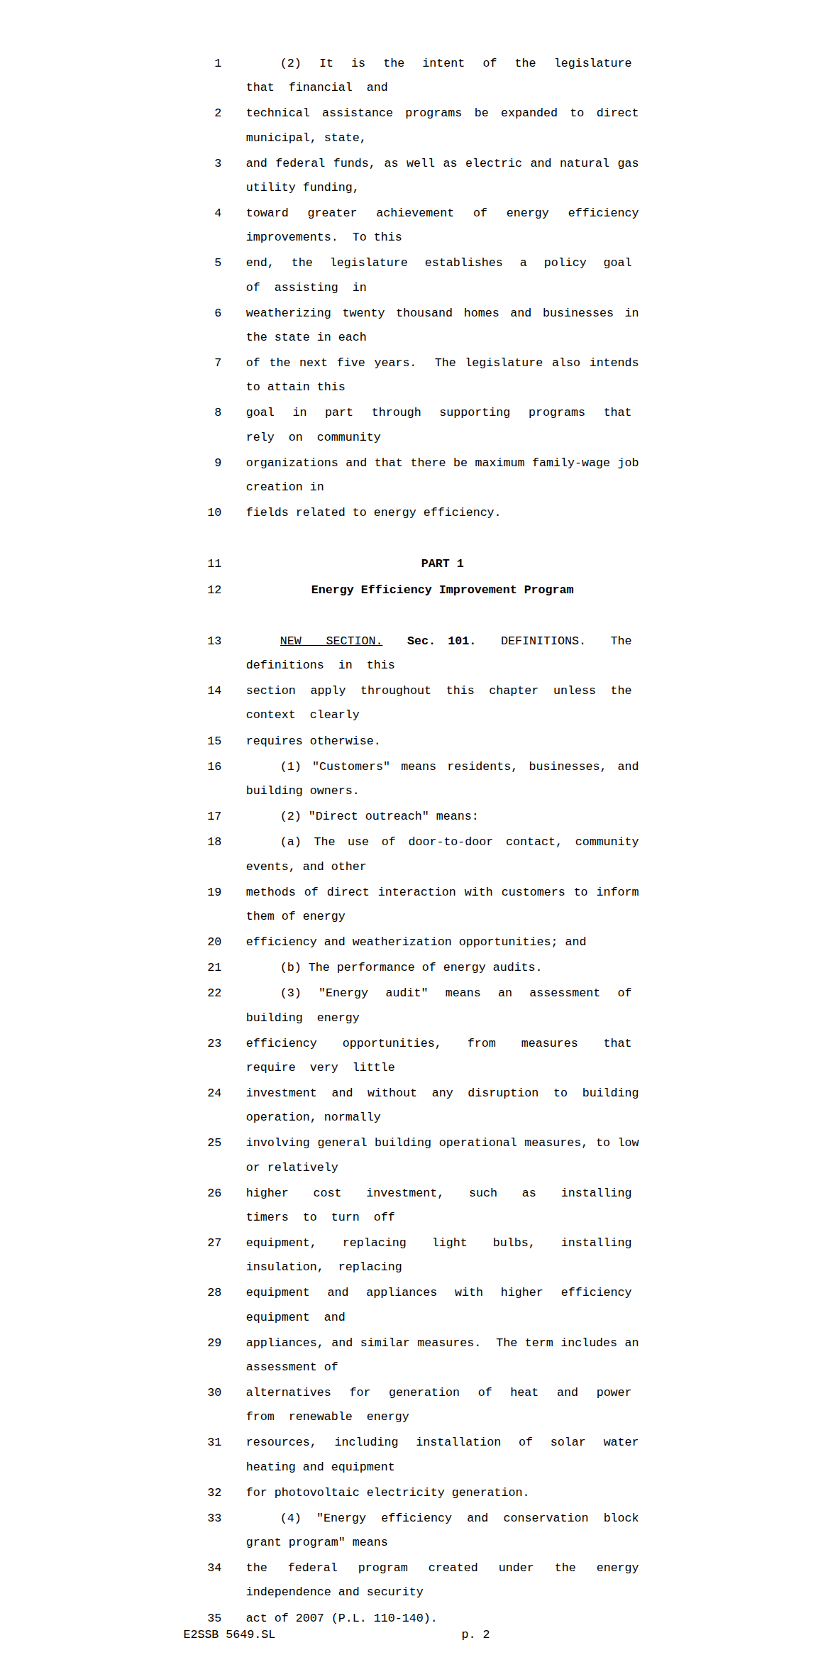| 1 | (2) It is the intent of the legislature that financial and |
| 2 | technical assistance programs be expanded to direct municipal, state, |
| 3 | and federal funds, as well as electric and natural gas utility funding, |
| 4 | toward greater achievement of energy efficiency improvements. To this |
| 5 | end, the legislature establishes a policy goal of assisting in |
| 6 | weatherizing twenty thousand homes and businesses in the state in each |
| 7 | of the next five years. The legislature also intends to attain this |
| 8 | goal in part through supporting programs that rely on community |
| 9 | organizations and that there be maximum family-wage job creation in |
| 10 | fields related to energy efficiency. |
| 11 | PART 1 |
| 12 | Energy Efficiency Improvement Program |
| 13 | NEW SECTION. Sec. 101. DEFINITIONS. The definitions in this |
| 14 | section apply throughout this chapter unless the context clearly |
| 15 | requires otherwise. |
| 16 | (1) "Customers" means residents, businesses, and building owners. |
| 17 | (2) "Direct outreach" means: |
| 18 | (a) The use of door-to-door contact, community events, and other |
| 19 | methods of direct interaction with customers to inform them of energy |
| 20 | efficiency and weatherization opportunities; and |
| 21 | (b) The performance of energy audits. |
| 22 | (3) "Energy audit" means an assessment of building energy |
| 23 | efficiency opportunities, from measures that require very little |
| 24 | investment and without any disruption to building operation, normally |
| 25 | involving general building operational measures, to low or relatively |
| 26 | higher cost investment, such as installing timers to turn off |
| 27 | equipment, replacing light bulbs, installing insulation, replacing |
| 28 | equipment and appliances with higher efficiency equipment and |
| 29 | appliances, and similar measures. The term includes an assessment of |
| 30 | alternatives for generation of heat and power from renewable energy |
| 31 | resources, including installation of solar water heating and equipment |
| 32 | for photovoltaic electricity generation. |
| 33 | (4) "Energy efficiency and conservation block grant program" means |
| 34 | the federal program created under the energy independence and security |
| 35 | act of 2007 (P.L. 110-140). |
E2SSB 5649.SL
p. 2